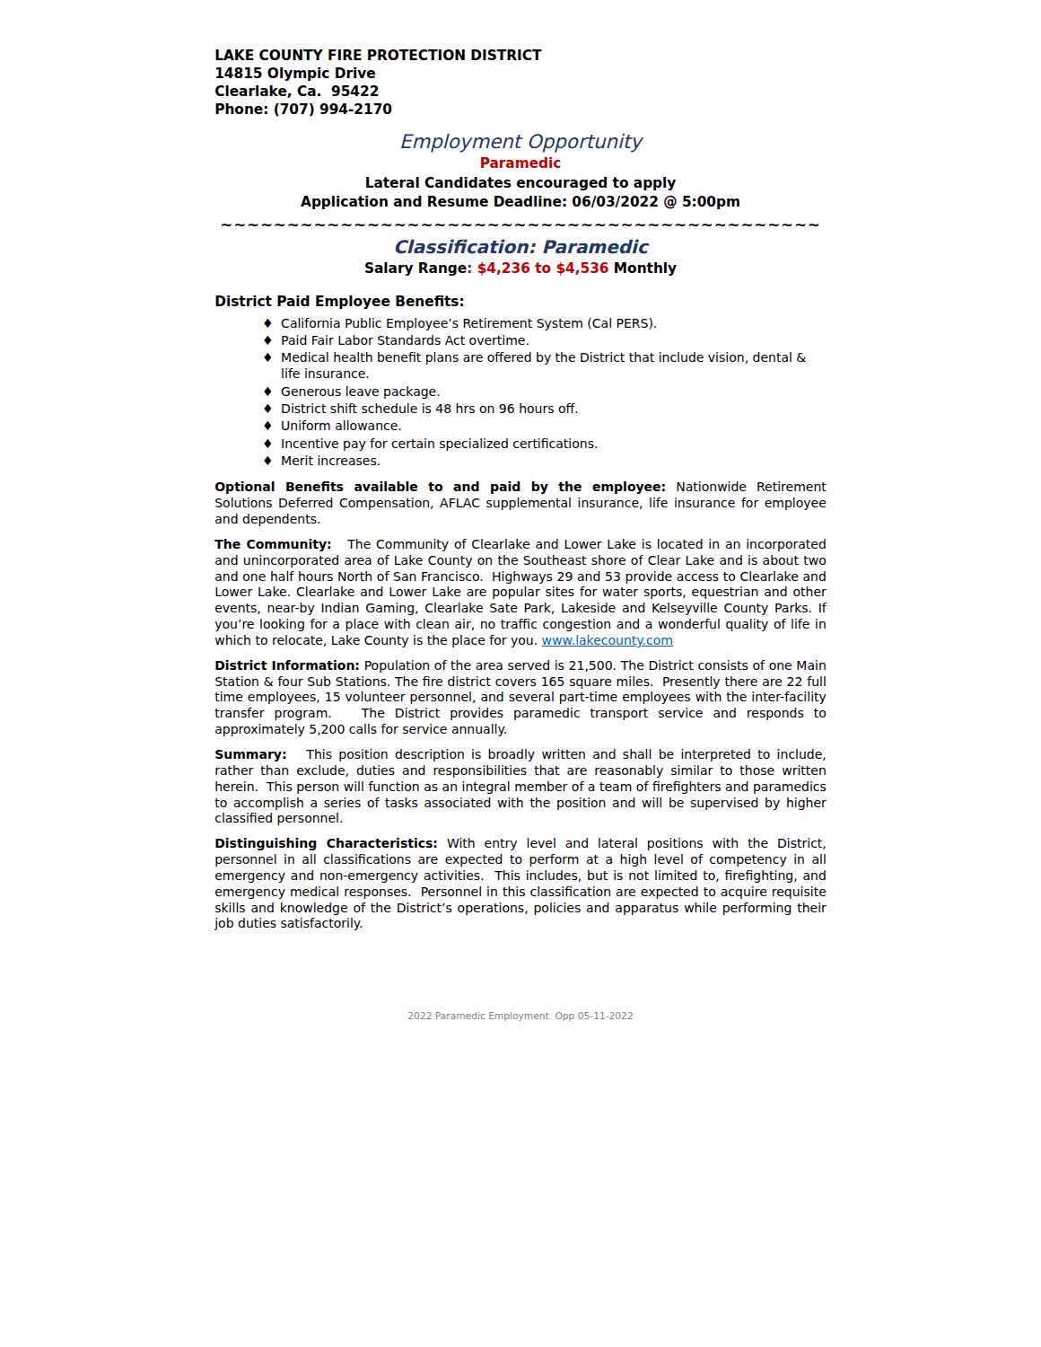LAKE COUNTY FIRE PROTECTION DISTRICT
14815 Olympic Drive
Clearlake, Ca. 95422
Phone: (707) 994-2170
Employment Opportunity
Paramedic
Lateral Candidates encouraged to apply
Application and Resume Deadline: 06/03/2022 @ 5:00pm
~~~~~~~~~~~~~~~~~~~~~~~~~~~~~~~~~~~~~~~~~~~~~
Classification: Paramedic
Salary Range: $4,236 to $4,536 Monthly
District Paid Employee Benefits:
California Public Employee’s Retirement System (Cal PERS).
Paid Fair Labor Standards Act overtime.
Medical health benefit plans are offered by the District that include vision, dental & life insurance.
Generous leave package.
District shift schedule is 48 hrs on 96 hours off.
Uniform allowance.
Incentive pay for certain specialized certifications.
Merit increases.
Optional Benefits available to and paid by the employee: Nationwide Retirement Solutions Deferred Compensation, AFLAC supplemental insurance, life insurance for employee and dependents.
The Community: The Community of Clearlake and Lower Lake is located in an incorporated and unincorporated area of Lake County on the Southeast shore of Clear Lake and is about two and one half hours North of San Francisco. Highways 29 and 53 provide access to Clearlake and Lower Lake. Clearlake and Lower Lake are popular sites for water sports, equestrian and other events, near-by Indian Gaming, Clearlake Sate Park, Lakeside and Kelseyville County Parks. If you’re looking for a place with clean air, no traffic congestion and a wonderful quality of life in which to relocate, Lake County is the place for you. www.lakecounty.com
District Information: Population of the area served is 21,500. The District consists of one Main Station & four Sub Stations. The fire district covers 165 square miles. Presently there are 22 full time employees, 15 volunteer personnel, and several part-time employees with the inter-facility transfer program. The District provides paramedic transport service and responds to approximately 5,200 calls for service annually.
Summary: This position description is broadly written and shall be interpreted to include, rather than exclude, duties and responsibilities that are reasonably similar to those written herein. This person will function as an integral member of a team of firefighters and paramedics to accomplish a series of tasks associated with the position and will be supervised by higher classified personnel.
Distinguishing Characteristics: With entry level and lateral positions with the District, personnel in all classifications are expected to perform at a high level of competency in all emergency and non-emergency activities. This includes, but is not limited to, firefighting, and emergency medical responses. Personnel in this classification are expected to acquire requisite skills and knowledge of the District’s operations, policies and apparatus while performing their job duties satisfactorily.
2022 Paramedic Employment Opp 05-11-2022